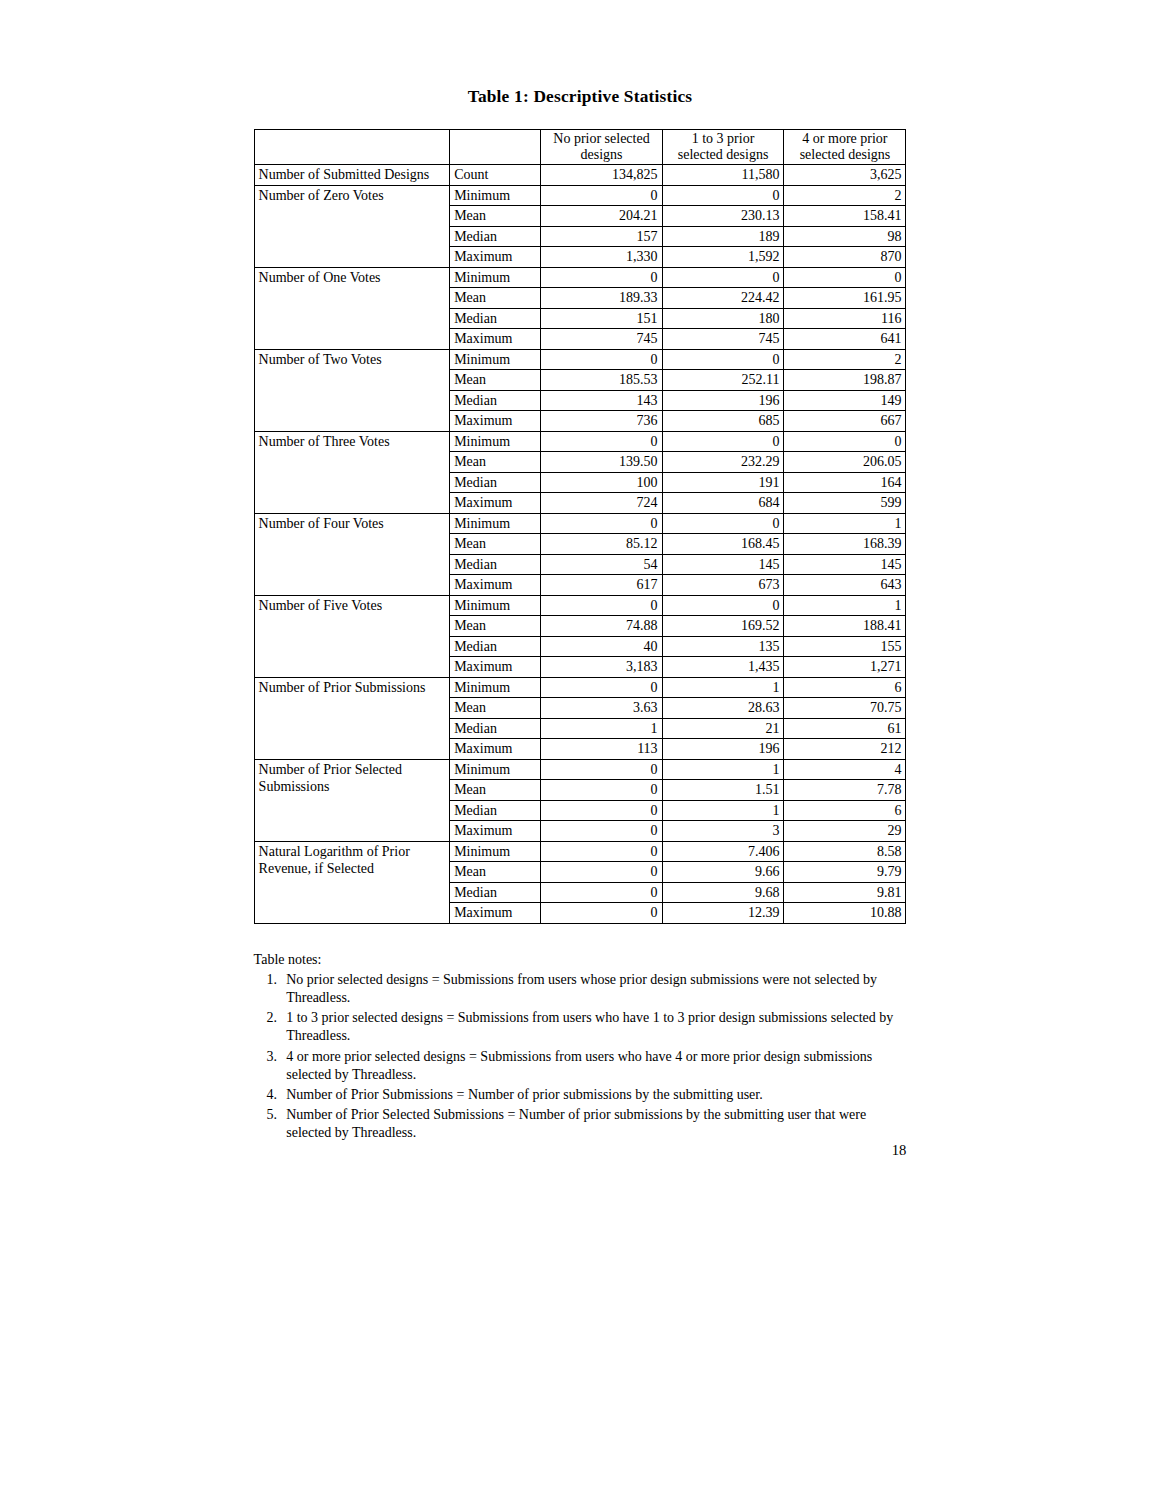Table 1: Descriptive Statistics
| | | No prior selected designs | 1 to 3 prior selected designs | 4 or more prior selected designs |
| --- | --- | --- | --- | --- |
| Number of Submitted Designs | Count | 134,825 | 11,580 | 3,625 |
| Number of Zero Votes | Minimum | 0 | 0 | 2 |
| Mean | 204.21 | 230.13 | 158.41 |
| Median | 157 | 189 | 98 |
| Maximum | 1,330 | 1,592 | 870 |
| Number of One Votes | Minimum | 0 | 0 | 0 |
| Mean | 189.33 | 224.42 | 161.95 |
| Median | 151 | 180 | 116 |
| Maximum | 745 | 745 | 641 |
| Number of Two Votes | Minimum | 0 | 0 | 2 |
| Mean | 185.53 | 252.11 | 198.87 |
| Median | 143 | 196 | 149 |
| Maximum | 736 | 685 | 667 |
| Number of Three Votes | Minimum | 0 | 0 | 0 |
| Mean | 139.50 | 232.29 | 206.05 |
| Median | 100 | 191 | 164 |
| Maximum | 724 | 684 | 599 |
| Number of Four Votes | Minimum | 0 | 0 | 1 |
| Mean | 85.12 | 168.45 | 168.39 |
| Median | 54 | 145 | 145 |
| Maximum | 617 | 673 | 643 |
| Number of Five Votes | Minimum | 0 | 0 | 1 |
| Mean | 74.88 | 169.52 | 188.41 |
| Median | 40 | 135 | 155 |
| Maximum | 3,183 | 1,435 | 1,271 |
| Number of Prior Submissions | Minimum | 0 | 1 | 6 |
| Mean | 3.63 | 28.63 | 70.75 |
| Median | 1 | 21 | 61 |
| Maximum | 113 | 196 | 212 |
| Number of Prior Selected Submissions | Minimum | 0 | 1 | 4 |
| Mean | 0 | 1.51 | 7.78 |
| Median | 0 | 1 | 6 |
| Maximum | 0 | 3 | 29 |
| Natural Logarithm of Prior Revenue, if Selected | Minimum | 0 | 7.406 | 8.58 |
| Mean | 0 | 9.66 | 9.79 |
| Median | 0 | 9.68 | 9.81 |
| Maximum | 0 | 12.39 | 10.88 |
Table notes:
No prior selected designs = Submissions from users whose prior design submissions were not selected by Threadless.
1 to 3 prior selected designs = Submissions from users who have 1 to 3 prior design submissions selected by Threadless.
4 or more prior selected designs = Submissions from users who have 4 or more prior design submissions selected by Threadless.
Number of Prior Submissions = Number of prior submissions by the submitting user.
Number of Prior Selected Submissions = Number of prior submissions by the submitting user that were selected by Threadless.
18